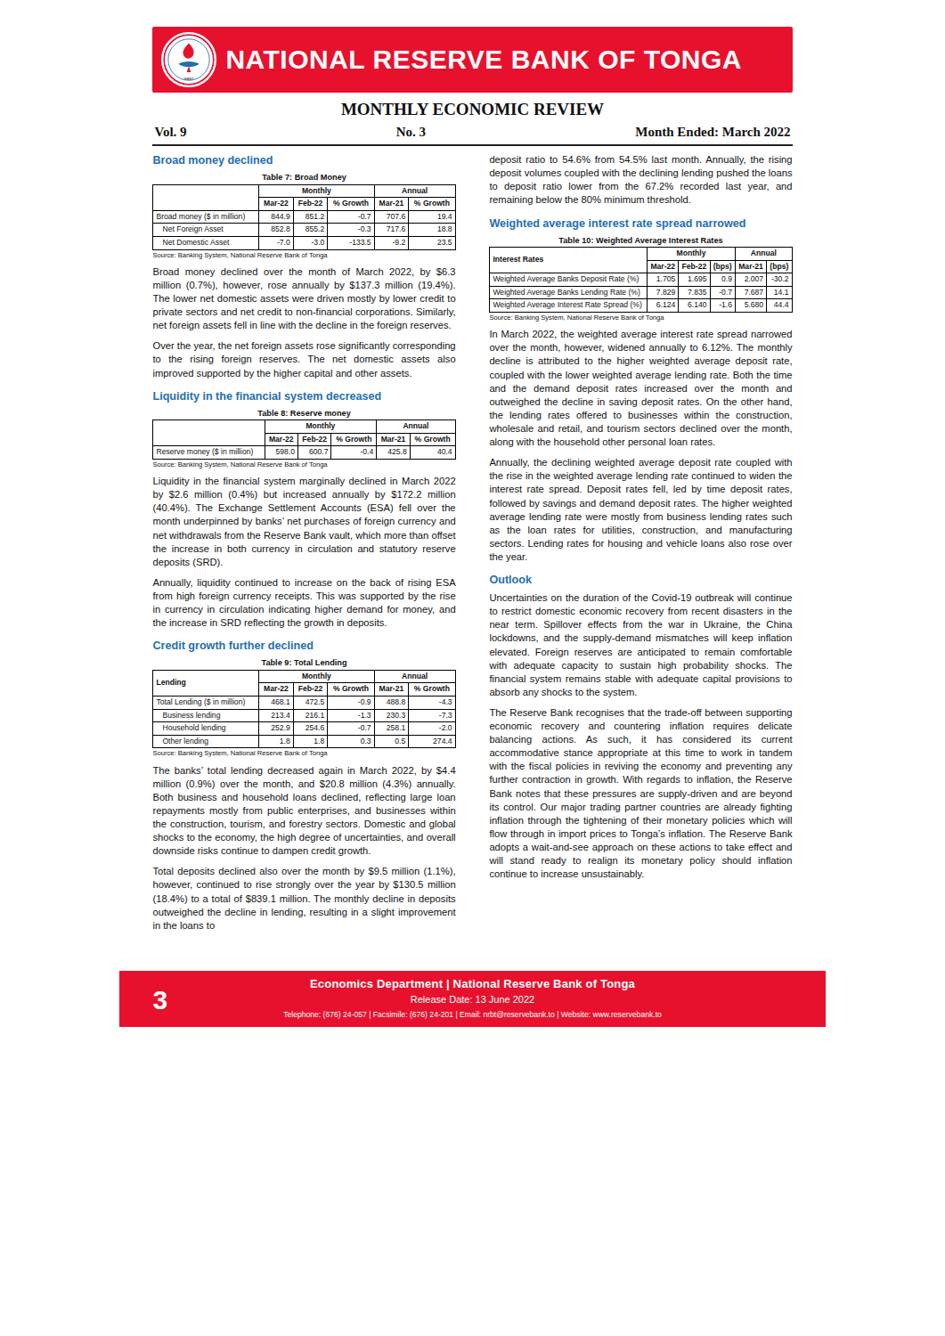NRBT
NATIONAL RESERVE BANK OF TONGA
MONTHLY ECONOMIC REVIEW
Vol. 9
No. 3
Month Ended: March 2022
Broad money declined
Table 7: Broad Money
| | Monthly | Annual |
| --- | --- | --- |
| Mar-22 | Feb-22 | % Growth | Mar-21 | % Growth |
| Broad money ($ in million) | 844.9 | 851.2 | -0.7 | 707.6 | 19.4 |
| Net Foreign Asset | 852.8 | 855.2 | -0.3 | 717.6 | 18.8 |
| Net Domestic Asset | -7.0 | -3.0 | -133.5 | -9.2 | 23.5 |
Source: Banking System, National Reserve Bank of Tonga
Broad money declined over the month of March 2022, by $6.3 million (0.7%), however, rose annually by $137.3 million (19.4%). The lower net domestic assets were driven mostly by lower credit to private sectors and net credit to non-financial corporations. Similarly, net foreign assets fell in line with the decline in the foreign reserves.
Over the year, the net foreign assets rose significantly corresponding to the rising foreign reserves. The net domestic assets also improved supported by the higher capital and other assets.
Liquidity in the financial system decreased
Table 8: Reserve money
| | Monthly | Annual |
| --- | --- | --- |
| Mar-22 | Feb-22 | % Growth | Mar-21 | % Growth |
| Reserve money ($ in million) | 598.0 | 600.7 | -0.4 | 425.8 | 40.4 |
Source: Banking System, National Reserve Bank of Tonga
Liquidity in the financial system marginally declined in March 2022 by $2.6 million (0.4%) but increased annually by $172.2 million (40.4%). The Exchange Settlement Accounts (ESA) fell over the month underpinned by banks’ net purchases of foreign currency and net withdrawals from the Reserve Bank vault, which more than offset the increase in both currency in circulation and statutory reserve deposits (SRD).
Annually, liquidity continued to increase on the back of rising ESA from high foreign currency receipts. This was supported by the rise in currency in circulation indicating higher demand for money, and the increase in SRD reflecting the growth in deposits.
Credit growth further declined
Table 9: Total Lending
| Lending | Monthly | Annual |
| --- | --- | --- |
| Mar-22 | Feb-22 | % Growth | Mar-21 | % Growth |
| Total Lending ($ in million) | 468.1 | 472.5 | -0.9 | 488.8 | -4.3 |
| Business lending | 213.4 | 216.1 | -1.3 | 230.3 | -7.3 |
| Household lending | 252.9 | 254.6 | -0.7 | 258.1 | -2.0 |
| Other lending | 1.8 | 1.8 | 0.3 | 0.5 | 274.4 |
Source: Banking System, National Reserve Bank of Tonga
The banks’ total lending decreased again in March 2022, by $4.4 million (0.9%) over the month, and $20.8 million (4.3%) annually. Both business and household loans declined, reflecting large loan repayments mostly from public enterprises, and businesses within the construction, tourism, and forestry sectors. Domestic and global shocks to the economy, the high degree of uncertainties, and overall downside risks continue to dampen credit growth.
Total deposits declined also over the month by $9.5 million (1.1%), however, continued to rise strongly over the year by $130.5 million (18.4%) to a total of $839.1 million. The monthly decline in deposits outweighed the decline in lending, resulting in a slight improvement in the loans to
deposit ratio to 54.6% from 54.5% last month. Annually, the rising deposit volumes coupled with the declining lending pushed the loans to deposit ratio lower from the 67.2% recorded last year, and remaining below the 80% minimum threshold.
Weighted average interest rate spread narrowed
Table 10: Weighted Average Interest Rates
| Interest Rates | Monthly | Annual |
| --- | --- | --- |
| Mar-22 | Feb-22 | (bps) | Mar-21 | (bps) |
| Weighted Average Banks Deposit Rate (%) | 1.705 | 1.695 | 0.9 | 2.007 | -30.2 |
| Weighted Average Banks Lending Rate (%) | 7.829 | 7.835 | -0.7 | 7.687 | 14.1 |
| Weighted Average Interest Rate Spread (%) | 6.124 | 6.140 | -1.6 | 5.680 | 44.4 |
Source: Banking System, National Reserve Bank of Tonga
In March 2022, the weighted average interest rate spread narrowed over the month, however, widened annually to 6.12%. The monthly decline is attributed to the higher weighted average deposit rate, coupled with the lower weighted average lending rate. Both the time and the demand deposit rates increased over the month and outweighed the decline in saving deposit rates. On the other hand, the lending rates offered to businesses within the construction, wholesale and retail, and tourism sectors declined over the month, along with the household other personal loan rates.
Annually, the declining weighted average deposit rate coupled with the rise in the weighted average lending rate continued to widen the interest rate spread. Deposit rates fell, led by time deposit rates, followed by savings and demand deposit rates. The higher weighted average lending rate were mostly from business lending rates such as the loan rates for utilities, construction, and manufacturing sectors. Lending rates for housing and vehicle loans also rose over the year.
Outlook
Uncertainties on the duration of the Covid-19 outbreak will continue to restrict domestic economic recovery from recent disasters in the near term. Spillover effects from the war in Ukraine, the China lockdowns, and the supply-demand mismatches will keep inflation elevated. Foreign reserves are anticipated to remain comfortable with adequate capacity to sustain high probability shocks. The financial system remains stable with adequate capital provisions to absorb any shocks to the system.
The Reserve Bank recognises that the trade-off between supporting economic recovery and countering inflation requires delicate balancing actions. As such, it has considered its current accommodative stance appropriate at this time to work in tandem with the fiscal policies in reviving the economy and preventing any further contraction in growth. With regards to inflation, the Reserve Bank notes that these pressures are supply-driven and are beyond its control. Our major trading partner countries are already fighting inflation through the tightening of their monetary policies which will flow through in import prices to Tonga’s inflation. The Reserve Bank adopts a wait-and-see approach on these actions to take effect and will stand ready to realign its monetary policy should inflation continue to increase unsustainably.
Economics Department | National Reserve Bank of Tonga
Release Date: 13 June 2022
Telephone: (676) 24-057 | Facsimile: (676) 24-201 | Email: nrbt@reservebank.to | Website: www.reservebank.to
3